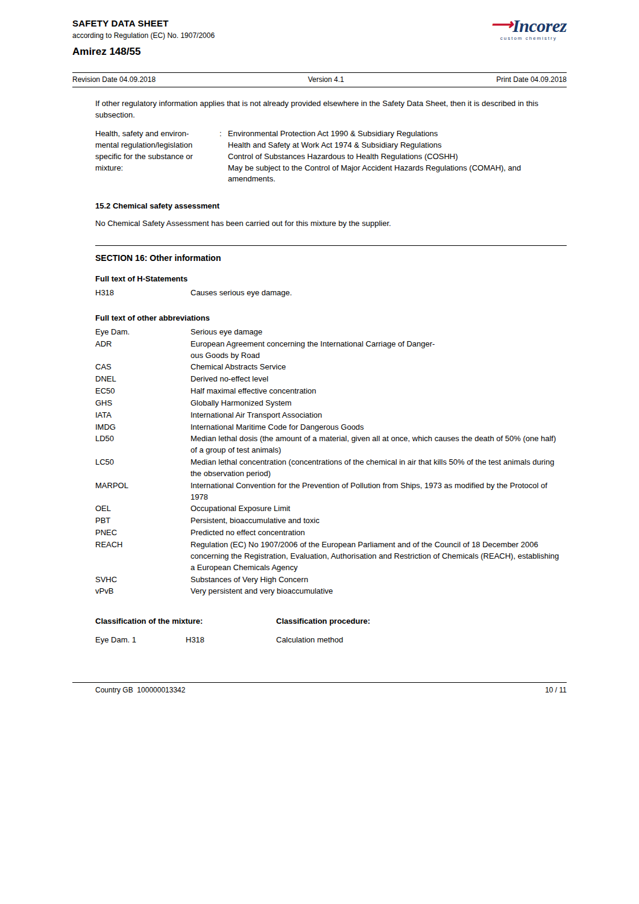SAFETY DATA SHEET
according to Regulation (EC) No. 1907/2006
Amirez 148/55
⟶Incorez
custom chemistry
Revision Date 04.09.2018 Version 4.1 Print Date 04.09.2018
If other regulatory information applies that is not already provided elsewhere in the Safety Data Sheet, then it is described in this subsection.
Health, safety and environ-
mental regulation/legislation
specific for the substance or
mixture:
:
Environmental Protection Act 1990 & Subsidiary Regulations
Health and Safety at Work Act 1974 & Subsidiary Regulations
Control of Substances Hazardous to Health Regulations (COSHH)
May be subject to the Control of Major Accident Hazards Regulations (COMAH), and amendments.
15.2 Chemical safety assessment
No Chemical Safety Assessment has been carried out for this mixture by the supplier.
SECTION 16: Other information
Full text of H-Statements
| H318 | Causes serious eye damage. |
Full text of other abbreviations
| Eye Dam. | Serious eye damage |
| ADR | European Agreement concerning the International Carriage of Danger- ous Goods by Road |
| CAS | Chemical Abstracts Service |
| DNEL | Derived no-effect level |
| EC50 | Half maximal effective concentration |
| GHS | Globally Harmonized System |
| IATA | International Air Transport Association |
| IMDG | International Maritime Code for Dangerous Goods |
| LD50 | Median lethal dosis (the amount of a material, given all at once, which causes the death of 50% (one half) of a group of test animals) |
| LC50 | Median lethal concentration (concentrations of the chemical in air that kills 50% of the test animals during the observation period) |
| MARPOL | International Convention for the Prevention of Pollution from Ships, 1973 as modified by the Protocol of 1978 |
| OEL | Occupational Exposure Limit |
| PBT | Persistent, bioaccumulative and toxic |
| PNEC | Predicted no effect concentration |
| REACH | Regulation (EC) No 1907/2006 of the European Parliament and of the Council of 18 December 2006 concerning the Registration, Evaluation, Authorisation and Restriction of Chemicals (REACH), establishing a European Chemicals Agency |
| SVHC | Substances of Very High Concern |
| vPvB | Very persistent and very bioaccumulative |
Classification of the mixture:
Classification procedure:
Eye Dam. 1
H318
Calculation method
Country GB 100000013342 10 / 11